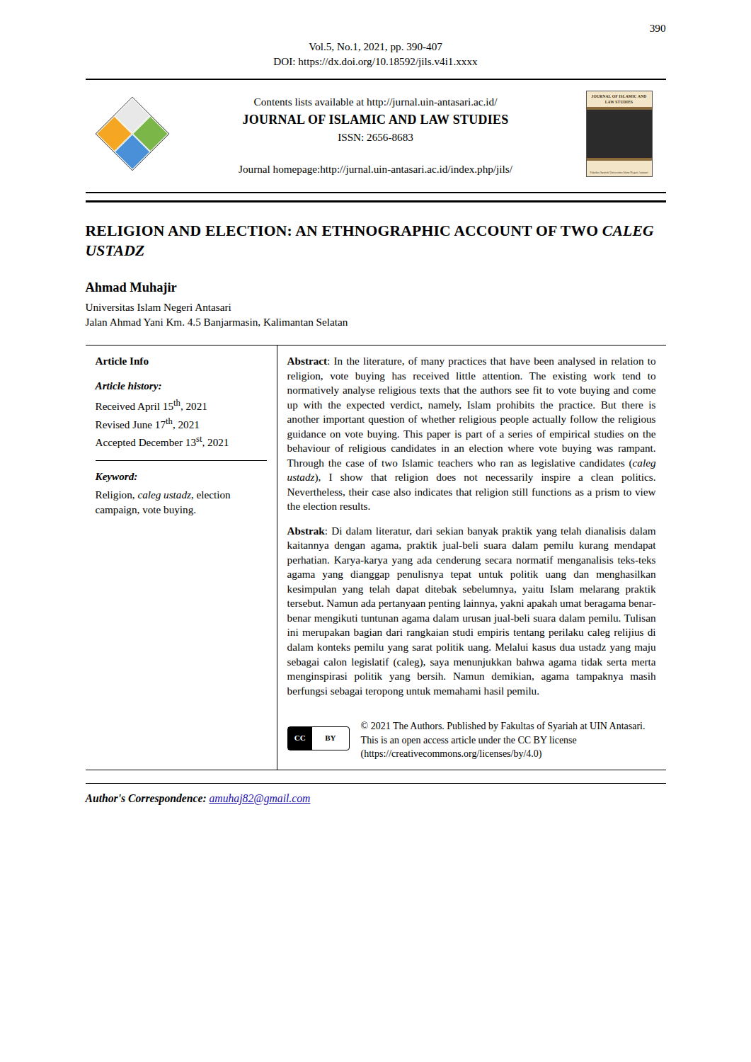390
Vol.5, No.1, 2021, pp. 390-407
DOI: https://dx.doi.org/10.18592/jils.v4i1.xxxx
| | Contents lists available at http://jurnal.uin-antasari.ac.id/ JOURNAL OF ISLAMIC AND LAW STUDIES ISSN: 2656-8683 Journal homepage: http://jurnal.uin-antasari.ac.id/index.php/jils/ | JOURNAL OF ISLAMIC AND LAW STUDIES Fakultas Syariah Universitas Islam Negeri Antasari |
RELIGION AND ELECTION: AN ETHNOGRAPHIC ACCOUNT OF TWO CALEG USTADZ
Ahmad Muhajir
Universitas Islam Negeri Antasari
Jalan Ahmad Yani Km. 4.5 Banjarmasin, Kalimantan Selatan
| Article Info Article history: Received April 15 th , 2021 Revised June 17 th , 2021 Accepted December 13 st , 2021 Keyword: Religion, caleg ustadz , election campaign, vote buying. | Abstract : In the literature, of many practices that have been analysed in relation to religion, vote buying has received little attention. The existing work tend to normatively analyse religious texts that the authors see fit to vote buying and come up with the expected verdict, namely, Islam prohibits the practice. But there is another important question of whether religious people actually follow the religious guidance on vote buying. This paper is part of a series of empirical studies on the behaviour of religious candidates in an election where vote buying was rampant. Through the case of two Islamic teachers who ran as legislative candidates ( caleg ustadz ), I show that religion does not necessarily inspire a clean politics. Nevertheless, their case also indicates that religion still functions as a prism to view the election results. Abstrak : Di dalam literatur, dari sekian banyak praktik yang telah dianalisis dalam kaitannya dengan agama, praktik jual-beli suara dalam pemilu kurang mendapat perhatian. Karya-karya yang ada cenderung secara normatif menganalisis teks-teks agama yang dianggap penulisnya tepat untuk politik uang dan menghasilkan kesimpulan yang telah dapat ditebak sebelumnya, yaitu Islam melarang praktik tersebut. Namun ada pertanyaan penting lainnya, yakni apakah umat beragama benar-benar mengikuti tuntunan agama dalam urusan jual-beli suara dalam pemilu. Tulisan ini merupakan bagian dari rangkaian studi empiris tentang perilaku caleg relijius di dalam konteks pemilu yang sarat politik uang. Melalui kasus dua ustadz yang maju sebagai calon legislatif (caleg), saya menunjukkan bahwa agama tidak serta merta menginspirasi politik yang bersih. Namun demikian, agama tampaknya masih berfungsi sebagai teropong untuk memahami hasil pemilu. CC BY © 2021 The Authors. Published by Fakultas of Syariah at UIN Antasari. This is an open access article under the CC BY license ( https://creativecommons.org/licenses/by/4.0 ) |
Author's Correspondence: amuhaj82@gmail.com